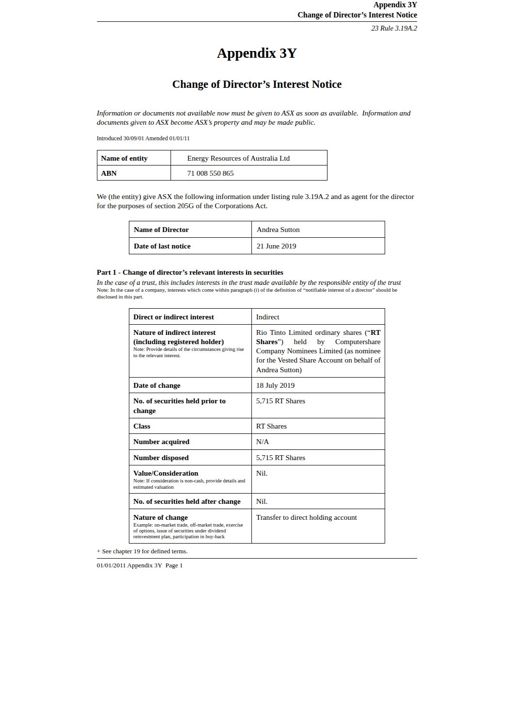Appendix 3Y
Change of Director’s Interest Notice
23 Rule 3.19A.2
Appendix 3Y
Change of Director’s Interest Notice
Information or documents not available now must be given to ASX as soon as available. Information and documents given to ASX become ASX’s property and may be made public.
Introduced 30/09/01 Amended 01/01/11
| Name of entity | Energy Resources of Australia Ltd |
| ABN | 71 008 550 865 |
We (the entity) give ASX the following information under listing rule 3.19A.2 and as agent for the director for the purposes of section 205G of the Corporations Act.
| Name of Director | Andrea Sutton |
| Date of last notice | 21 June 2019 |
Part 1 - Change of director’s relevant interests in securities
In the case of a trust, this includes interests in the trust made available by the responsible entity of the trust
Note: In the case of a company, interests which come within paragraph (i) of the definition of “notifiable interest of a director” should be disclosed in this part.
| Direct or indirect interest | Indirect |
| Nature of indirect interest (including registered holder) Note: Provide details of the circumstances giving rise to the relevant interest. | Rio Tinto Limited ordinary shares (“ RT Shares ”) held by Computershare Company Nominees Limited (as nominee for the Vested Share Account on behalf of Andrea Sutton) |
| Date of change | 18 July 2019 |
| No. of securities held prior to change | 5,715 RT Shares |
| Class | RT Shares |
| Number acquired | N/A |
| Number disposed | 5,715 RT Shares |
| Value/Consideration Note: If consideration is non-cash, provide details and estimated valuation | Nil. |
| No. of securities held after change | Nil. |
| Nature of change Example: on-market trade, off-market trade, exercise of options, issue of securities under dividend reinvestment plan, participation in buy-back | Transfer to direct holding account |
+ See chapter 19 for defined terms.
01/01/2011 Appendix 3Y Page 1